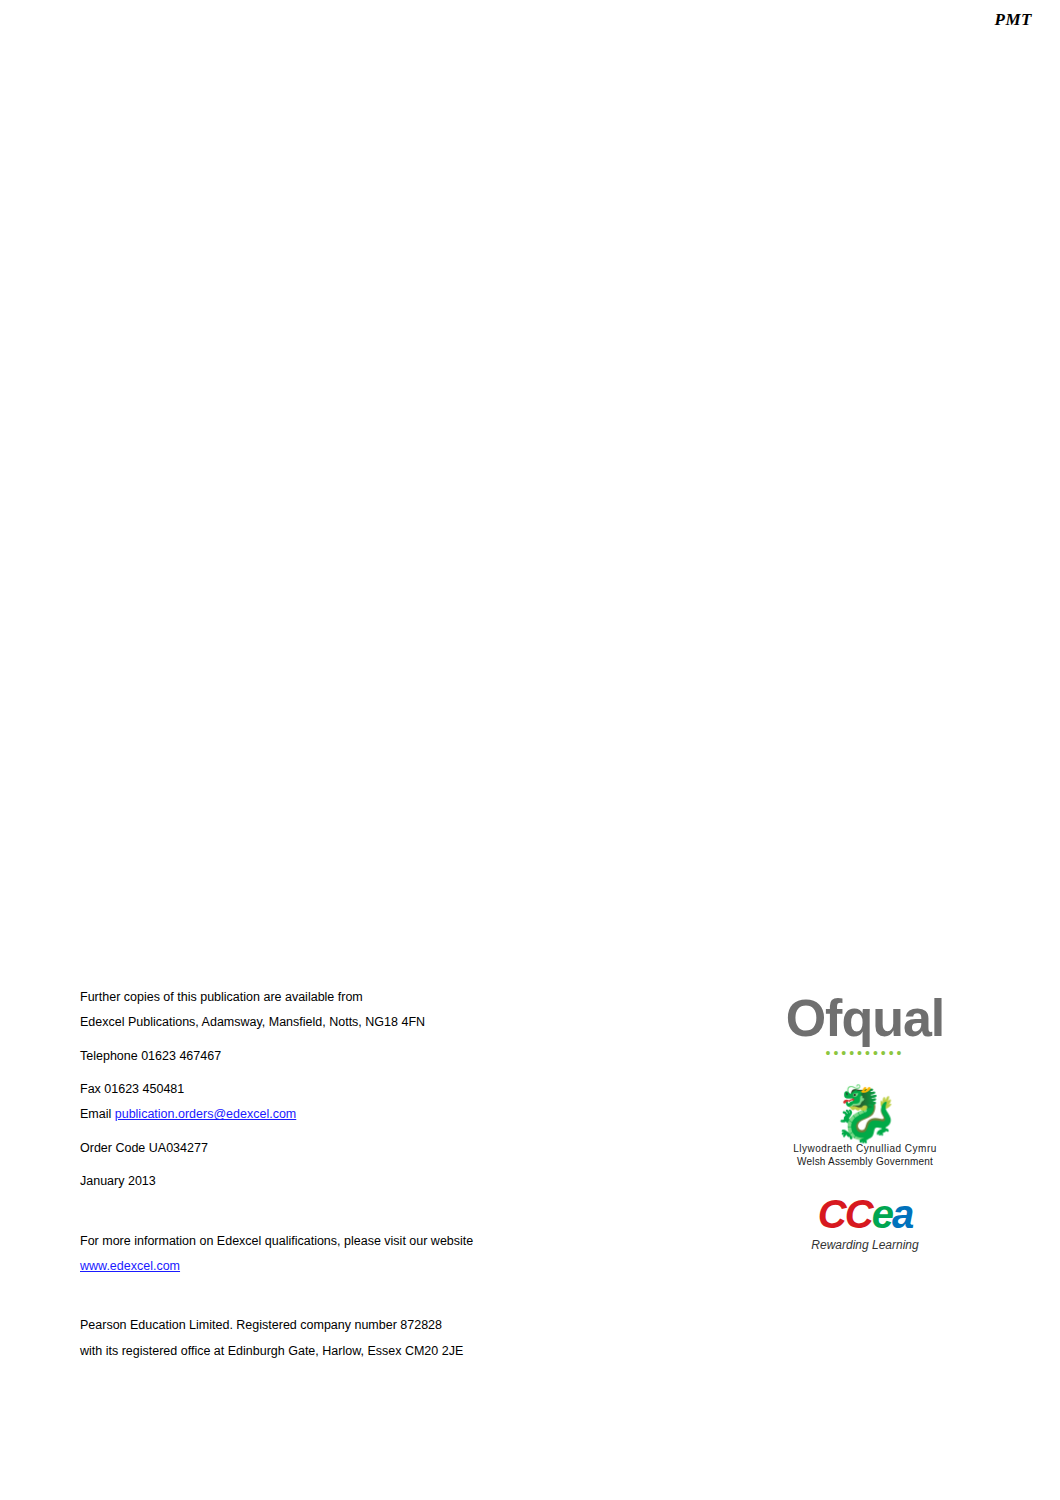PMT
Further copies of this publication are available from
Edexcel Publications, Adamsway, Mansfield, Notts, NG18 4FN
Telephone 01623 467467
Fax 01623 450481
Email publication.orders@edexcel.com
Order Code UA034277
January 2013
For more information on Edexcel qualifications, please visit our website
www.edexcel.com
Pearson Education Limited. Registered company number 872828
with its registered office at Edinburgh Gate, Harlow, Essex CM20 2JE
Ofqual
••••••••••
🐉
Llywodraeth Cynulliad Cymru
Welsh Assembly Government
CCea
Rewarding Learning